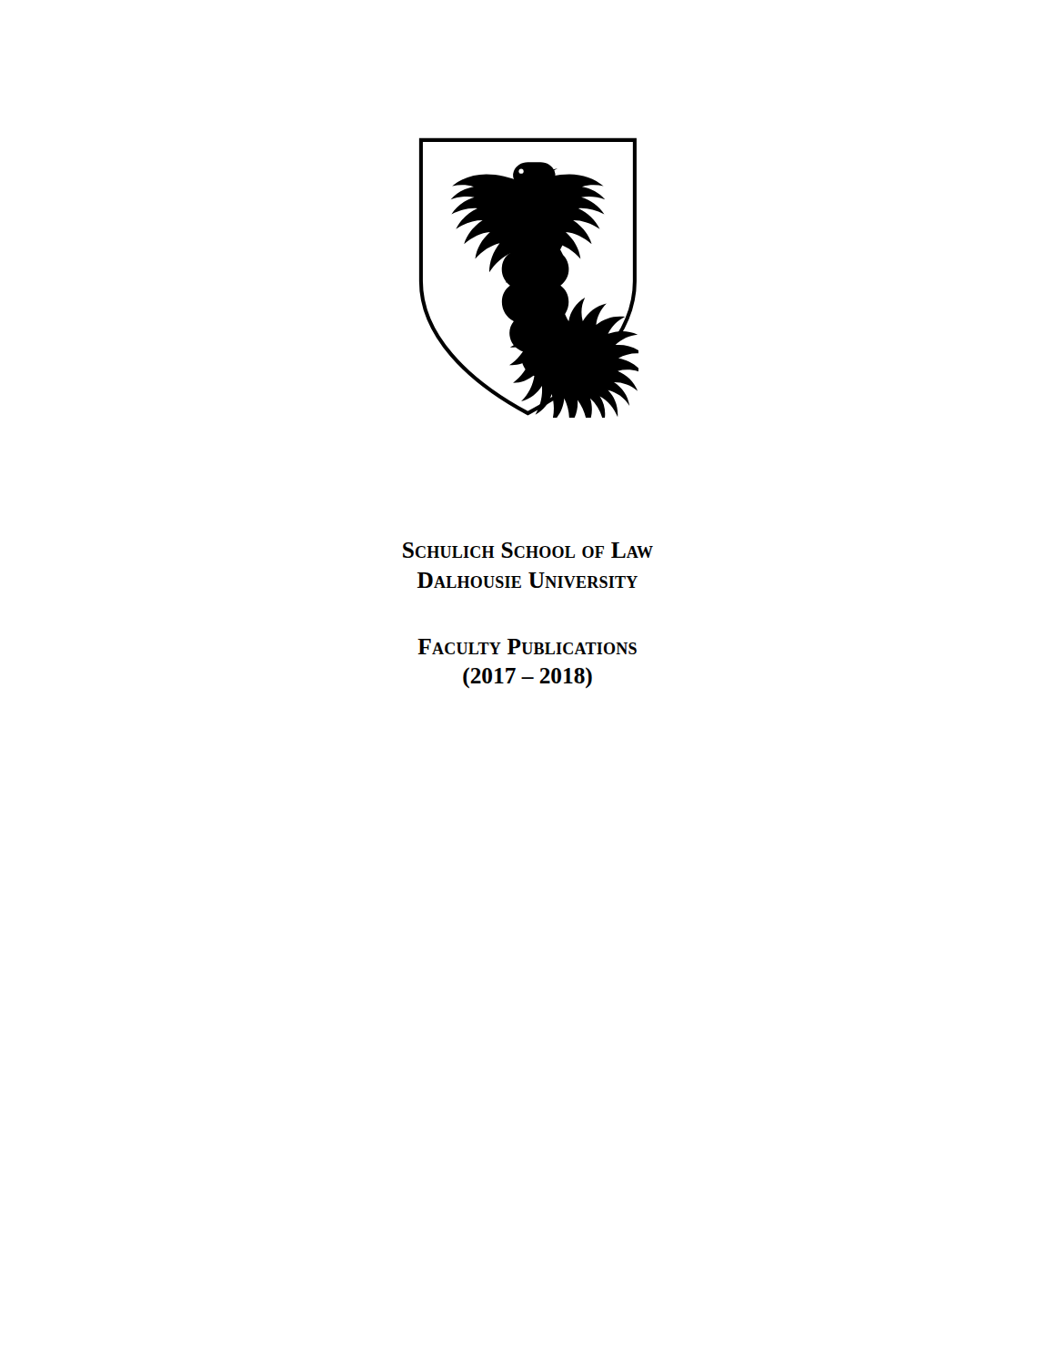Dalhousie University crest
Schulich School of Law
Dalhousie University
Faculty Publications
(2017 – 2018)